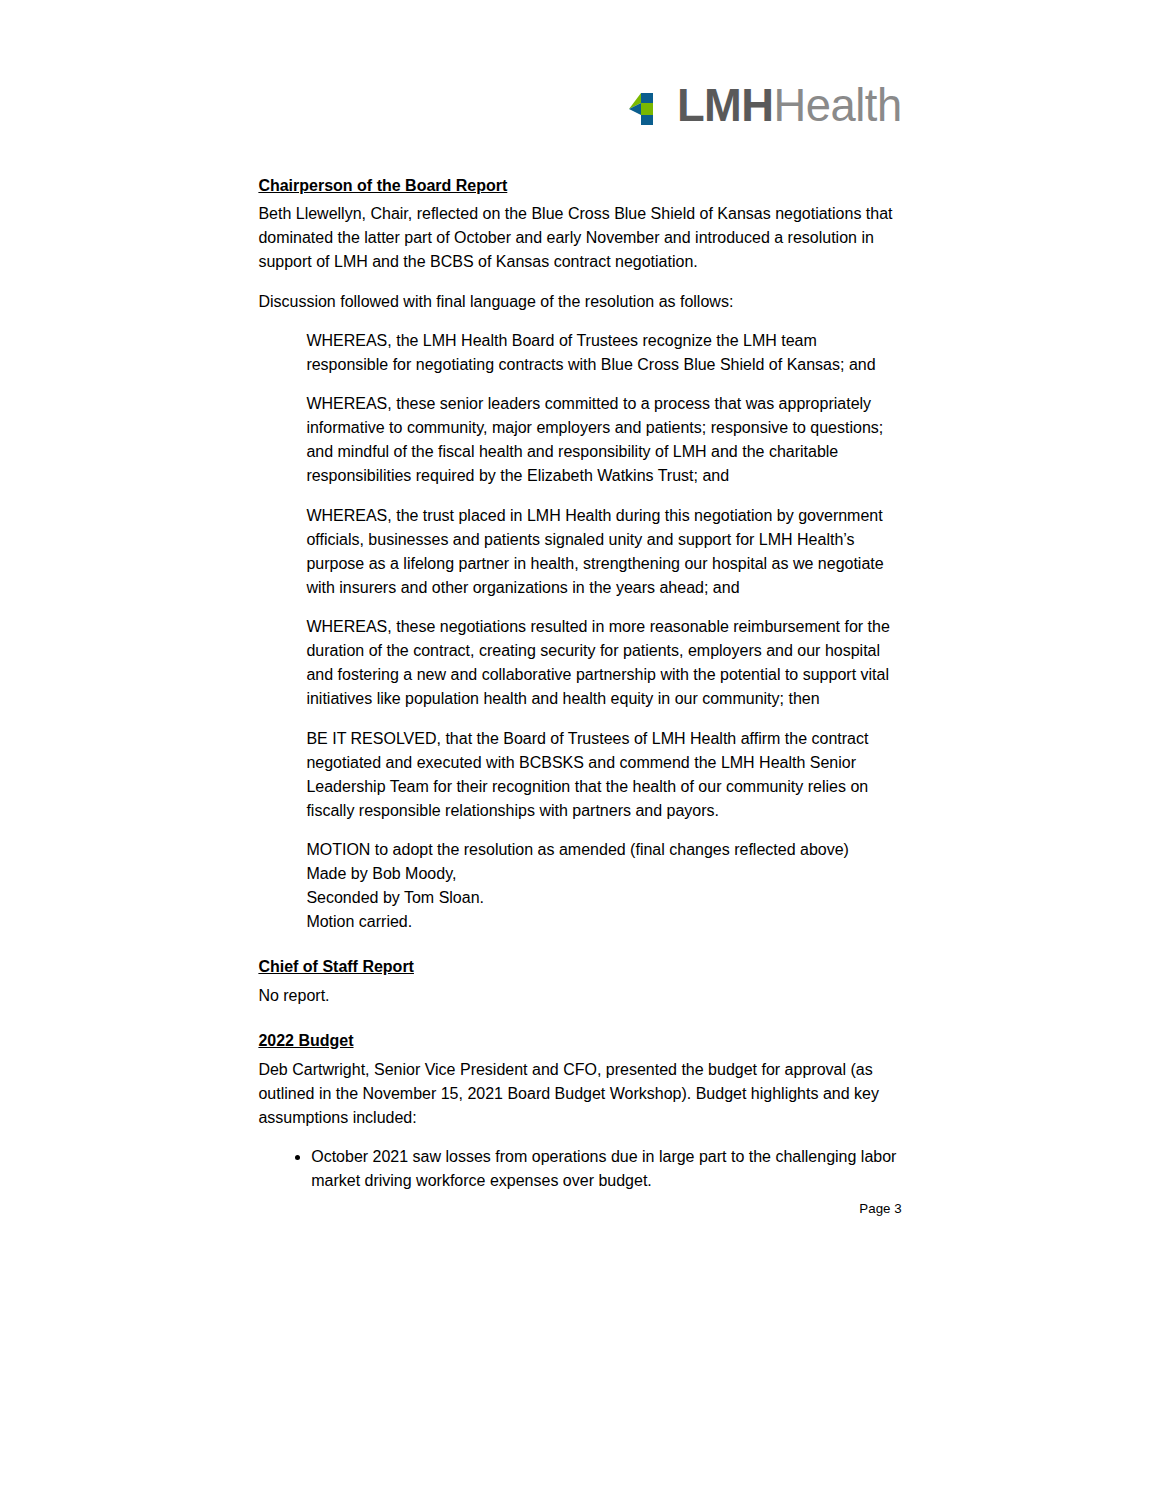LMH Health
Chairperson of the Board Report
Beth Llewellyn, Chair, reflected on the Blue Cross Blue Shield of Kansas negotiations that dominated the latter part of October and early November and introduced a resolution in support of LMH and the BCBS of Kansas contract negotiation.
Discussion followed with final language of the resolution as follows:
WHEREAS, the LMH Health Board of Trustees recognize the LMH team responsible for negotiating contracts with Blue Cross Blue Shield of Kansas; and
WHEREAS, these senior leaders committed to a process that was appropriately informative to community, major employers and patients; responsive to questions; and mindful of the fiscal health and responsibility of LMH and the charitable responsibilities required by the Elizabeth Watkins Trust; and
WHEREAS, the trust placed in LMH Health during this negotiation by government officials, businesses and patients signaled unity and support for LMH Health’s purpose as a lifelong partner in health, strengthening our hospital as we negotiate with insurers and other organizations in the years ahead; and
WHEREAS, these negotiations resulted in more reasonable reimbursement for the duration of the contract, creating security for patients, employers and our hospital and fostering a new and collaborative partnership with the potential to support vital initiatives like population health and health equity in our community; then
BE IT RESOLVED, that the Board of Trustees of LMH Health affirm the contract negotiated and executed with BCBSKS and commend the LMH Health Senior Leadership Team for their recognition that the health of our community relies on fiscally responsible relationships with partners and payors.
MOTION to adopt the resolution as amended (final changes reflected above)
Made by Bob Moody,
Seconded by Tom Sloan.
Motion carried.
Chief of Staff Report
No report.
2022 Budget
Deb Cartwright, Senior Vice President and CFO, presented the budget for approval (as outlined in the November 15, 2021 Board Budget Workshop). Budget highlights and key assumptions included:
October 2021 saw losses from operations due in large part to the challenging labor market driving workforce expenses over budget.
Page 3